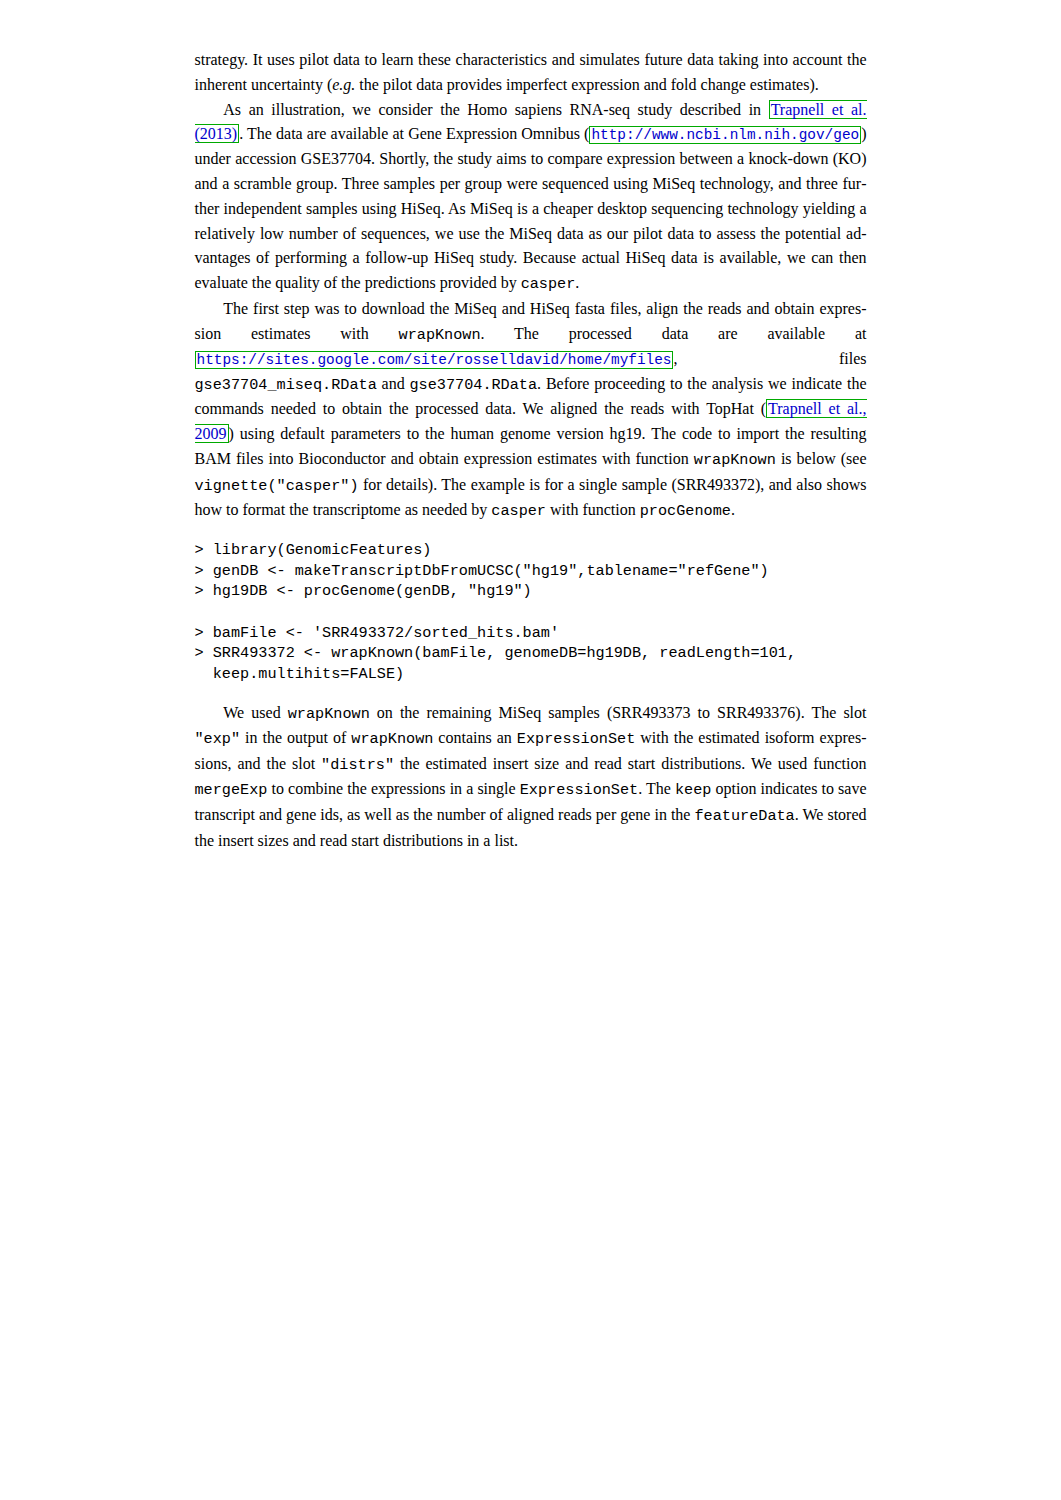strategy. It uses pilot data to learn these characteristics and simulates future data taking into account the inherent uncertainty (e.g. the pilot data provides imperfect expression and fold change estimates).
As an illustration, we consider the Homo sapiens RNA-seq study described in Trapnell et al. (2013). The data are available at Gene Expression Omnibus (http://www.ncbi.nlm.nih.gov/geo) under accession GSE37704. Shortly, the study aims to compare expression between a knock-down (KO) and a scramble group. Three samples per group were sequenced using MiSeq technology, and three further independent samples using HiSeq. As MiSeq is a cheaper desktop sequencing technology yielding a relatively low number of sequences, we use the MiSeq data as our pilot data to assess the potential advantages of performing a follow-up HiSeq study. Because actual HiSeq data is available, we can then evaluate the quality of the predictions provided by casper.
The first step was to download the MiSeq and HiSeq fasta files, align the reads and obtain expression estimates with wrapKnown. The processed data are available at https://sites.google.com/site/rosselldavid/home/myfiles, files gse37704_miseq.RData and gse37704.RData. Before proceeding to the analysis we indicate the commands needed to obtain the processed data. We aligned the reads with TopHat (Trapnell et al., 2009) using default parameters to the human genome version hg19. The code to import the resulting BAM files into Bioconductor and obtain expression estimates with function wrapKnown is below (see vignette("casper") for details). The example is for a single sample (SRR493372), and also shows how to format the transcriptome as needed by casper with function procGenome.
> library(GenomicFeatures)
> genDB <- makeTranscriptDbFromUCSC("hg19",tablename="refGene")
> hg19DB <- procGenome(genDB, "hg19")

> bamFile <- 'SRR493372/sorted_hits.bam'
> SRR493372 <- wrapKnown(bamFile, genomeDB=hg19DB, readLength=101,
  keep.multihits=FALSE)
We used wrapKnown on the remaining MiSeq samples (SRR493373 to SRR493376). The slot "exp" in the output of wrapKnown contains an ExpressionSet with the estimated isoform expressions, and the slot "distrs" the estimated insert size and read start distributions. We used function mergeExp to combine the expressions in a single ExpressionSet. The keep option indicates to save transcript and gene ids, as well as the number of aligned reads per gene in the featureData. We stored the insert sizes and read start distributions in a list.